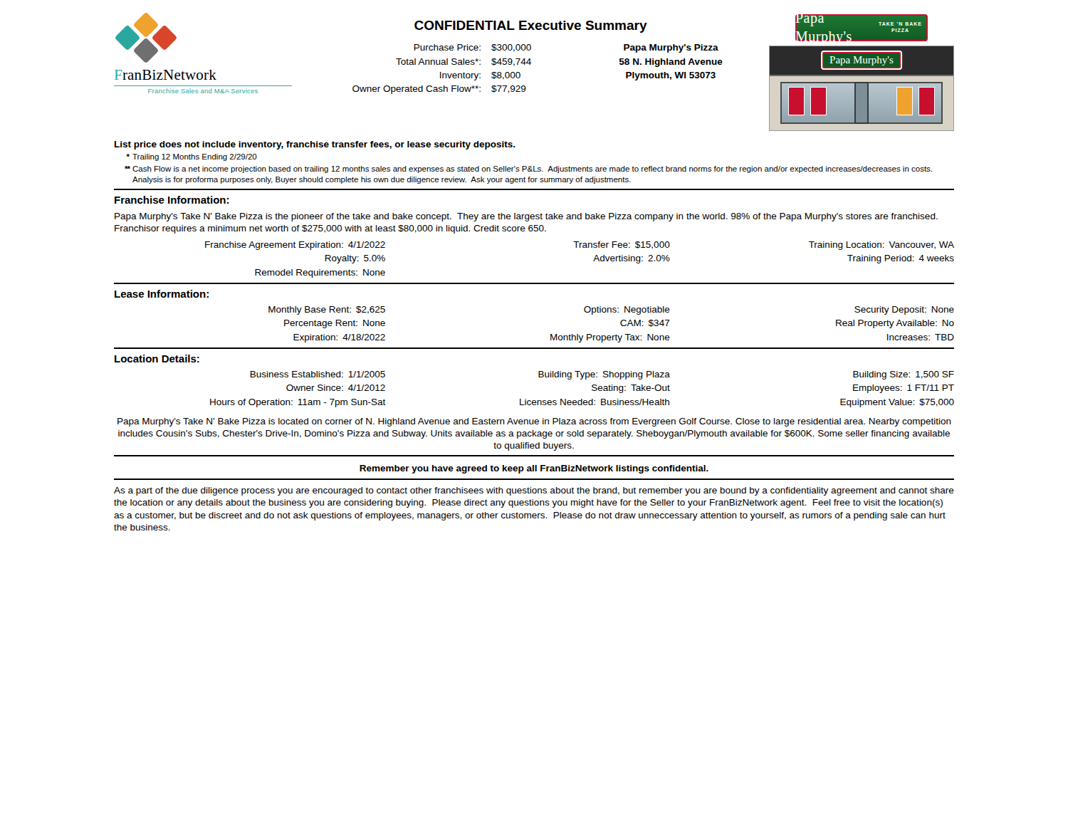FranBizNetwork
Franchise Sales and M&A Services
CONFIDENTIAL Executive Summary
Purchase Price:
$300,000
Papa Murphy's Pizza
Total Annual Sales*:
$459,744
58 N. Highland Avenue
Inventory:
$8,000
Plymouth, WI 53073
Owner Operated Cash Flow**:
$77,929
Papa Murphy'sTAKE 'N BAKE PIZZA
Papa Murphy's
List price does not include inventory, franchise transfer fees, or lease security deposits.
*
Trailing 12 Months Ending 2/29/20
**
Cash Flow is a net income projection based on trailing 12 months sales and expenses as stated on Seller's P&Ls. Adjustments are made to reflect brand norms for the region and/or expected increases/decreases in costs. Analysis is for proforma purposes only, Buyer should complete his own due diligence review. Ask your agent for summary of adjustments.
Franchise Information:
Papa Murphy's Take N' Bake Pizza is the pioneer of the take and bake concept. They are the largest take and bake Pizza company in the world. 98% of the Papa Murphy's stores are franchised. Franchisor requires a minimum net worth of $275,000 with at least $80,000 in liquid. Credit score 650.
Franchise Agreement Expiration: 4/1/2022
Transfer Fee:$15,000
Training Location: Vancouver, WA
Royalty: 5.0%
Advertising: 2.0%
Training Period: 4 weeks
Remodel Requirements: None
Lease Information:
Monthly Base Rent:$2,625
Options: Negotiable
Security Deposit: None
Percentage Rent: None
CAM:$347
Real Property Available: No
Expiration: 4/18/2022
Monthly Property Tax: None
Increases: TBD
Location Details:
Business Established: 1/1/2005
Building Type: Shopping Plaza
Building Size: 1,500 SF
Owner Since: 4/1/2012
Seating: Take-Out
Employees: 1 FT/11 PT
Hours of Operation: 11am - 7pm Sun-Sat
Licenses Needed: Business/Health
Equipment Value:$75,000
Papa Murphy's Take N' Bake Pizza is located on corner of N. Highland Avenue and Eastern Avenue in Plaza across from Evergreen Golf Course. Close to large residential area. Nearby competition includes Cousin's Subs, Chester's Drive-In, Domino's Pizza and Subway. Units available as a package or sold separately. Sheboygan/Plymouth available for $600K. Some seller financing available to qualified buyers.
Remember you have agreed to keep all FranBizNetwork listings confidential.
As a part of the due diligence process you are encouraged to contact other franchisees with questions about the brand, but remember you are bound by a confidentiality agreement and cannot share the location or any details about the business you are considering buying. Please direct any questions you might have for the Seller to your FranBizNetwork agent. Feel free to visit the location(s) as a customer, but be discreet and do not ask questions of employees, managers, or other customers. Please do not draw unneccessary attention to yourself, as rumors of a pending sale can hurt the business.